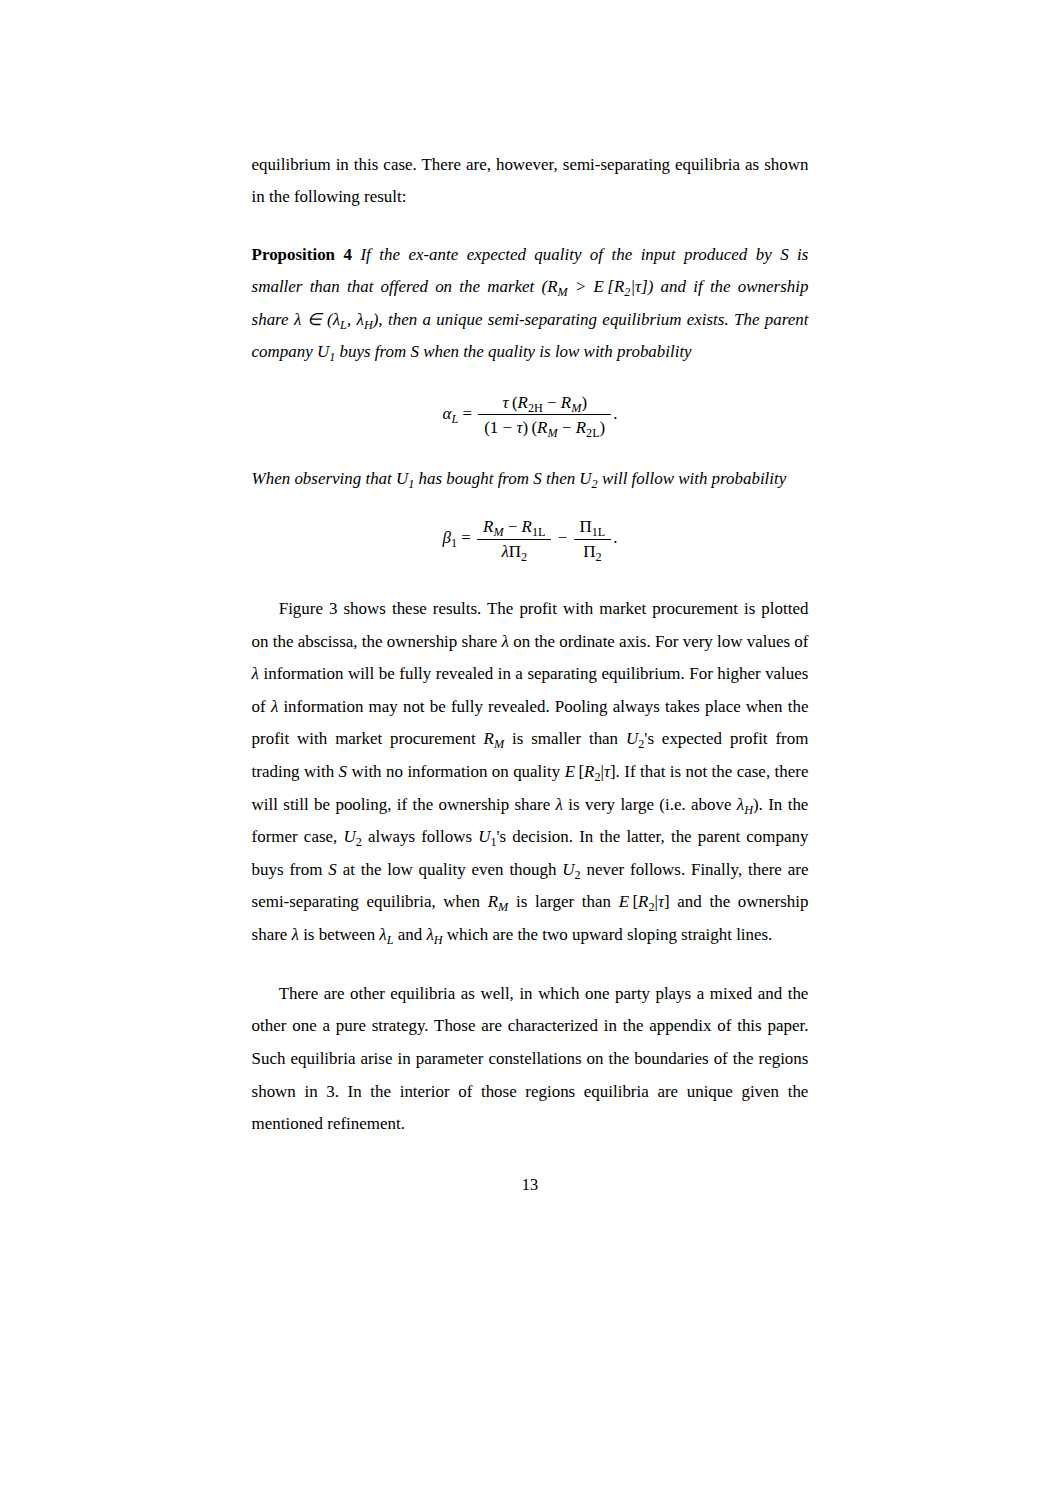equilibrium in this case. There are, however, semi-separating equilibria as shown in the following result:
Proposition 4 If the ex-ante expected quality of the input produced by S is smaller than that offered on the market (RM > E [R2|τ]) and if the ownership share λ ∈ (λL, λH), then a unique semi-separating equilibrium exists. The parent company U1 buys from S when the quality is low with probability
αL = τ (R2H − RM) (1 − τ) (RM − R2L) .
When observing that U1 has bought from S then U2 will follow with probability
β1 = RM − R1L λΠ2 − Π1L Π2 .
Figure 3 shows these results. The profit with market procurement is plotted on the abscissa, the ownership share λ on the ordinate axis. For very low values of λ information will be fully revealed in a separating equilibrium. For higher values of λ information may not be fully revealed. Pooling always takes place when the profit with market procurement RM is smaller than U2's expected profit from trading with S with no information on quality E [R2|τ]. If that is not the case, there will still be pooling, if the ownership share λ is very large (i.e. above λH). In the former case, U2 always follows U1's decision. In the latter, the parent company buys from S at the low quality even though U2 never follows. Finally, there are semi-separating equilibria, when RM is larger than E [R2|τ] and the ownership share λ is between λL and λH which are the two upward sloping straight lines.
There are other equilibria as well, in which one party plays a mixed and the other one a pure strategy. Those are characterized in the appendix of this paper. Such equilibria arise in parameter constellations on the boundaries of the regions shown in 3. In the interior of those regions equilibria are unique given the mentioned refinement.
13